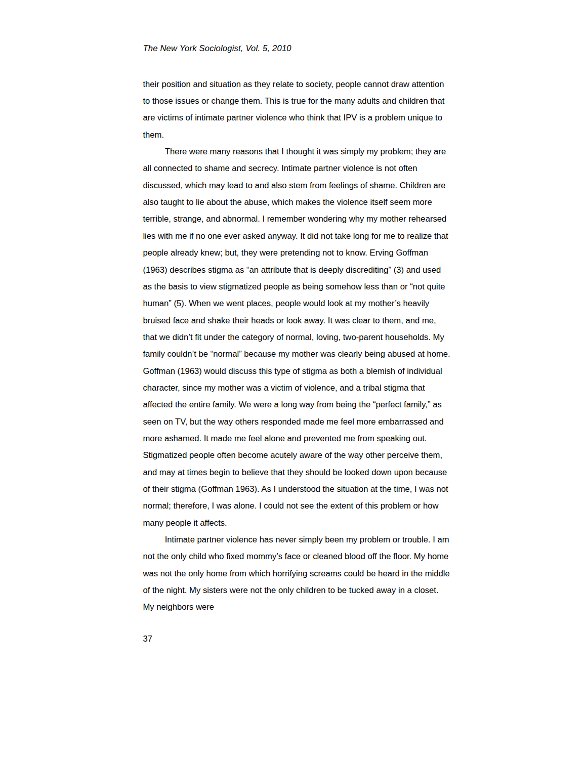The New York Sociologist, Vol. 5, 2010
their position and situation as they relate to society, people cannot draw attention to those issues or change them. This is true for the many adults and children that are victims of intimate partner violence who think that IPV is a problem unique to them.
There were many reasons that I thought it was simply my problem; they are all connected to shame and secrecy. Intimate partner violence is not often discussed, which may lead to and also stem from feelings of shame. Children are also taught to lie about the abuse, which makes the violence itself seem more terrible, strange, and abnormal. I remember wondering why my mother rehearsed lies with me if no one ever asked anyway. It did not take long for me to realize that people already knew; but, they were pretending not to know. Erving Goffman (1963) describes stigma as “an attribute that is deeply discrediting” (3) and used as the basis to view stigmatized people as being somehow less than or “not quite human” (5). When we went places, people would look at my mother’s heavily bruised face and shake their heads or look away. It was clear to them, and me, that we didn’t fit under the category of normal, loving, two-parent households. My family couldn’t be “normal” because my mother was clearly being abused at home. Goffman (1963) would discuss this type of stigma as both a blemish of individual character, since my mother was a victim of violence, and a tribal stigma that affected the entire family. We were a long way from being the “perfect family,” as seen on TV, but the way others responded made me feel more embarrassed and more ashamed. It made me feel alone and prevented me from speaking out. Stigmatized people often become acutely aware of the way other perceive them, and may at times begin to believe that they should be looked down upon because of their stigma (Goffman 1963). As I understood the situation at the time, I was not normal; therefore, I was alone. I could not see the extent of this problem or how many people it affects.
Intimate partner violence has never simply been my problem or trouble. I am not the only child who fixed mommy’s face or cleaned blood off the floor. My home was not the only home from which horrifying screams could be heard in the middle of the night. My sisters were not the only children to be tucked away in a closet. My neighbors were
37